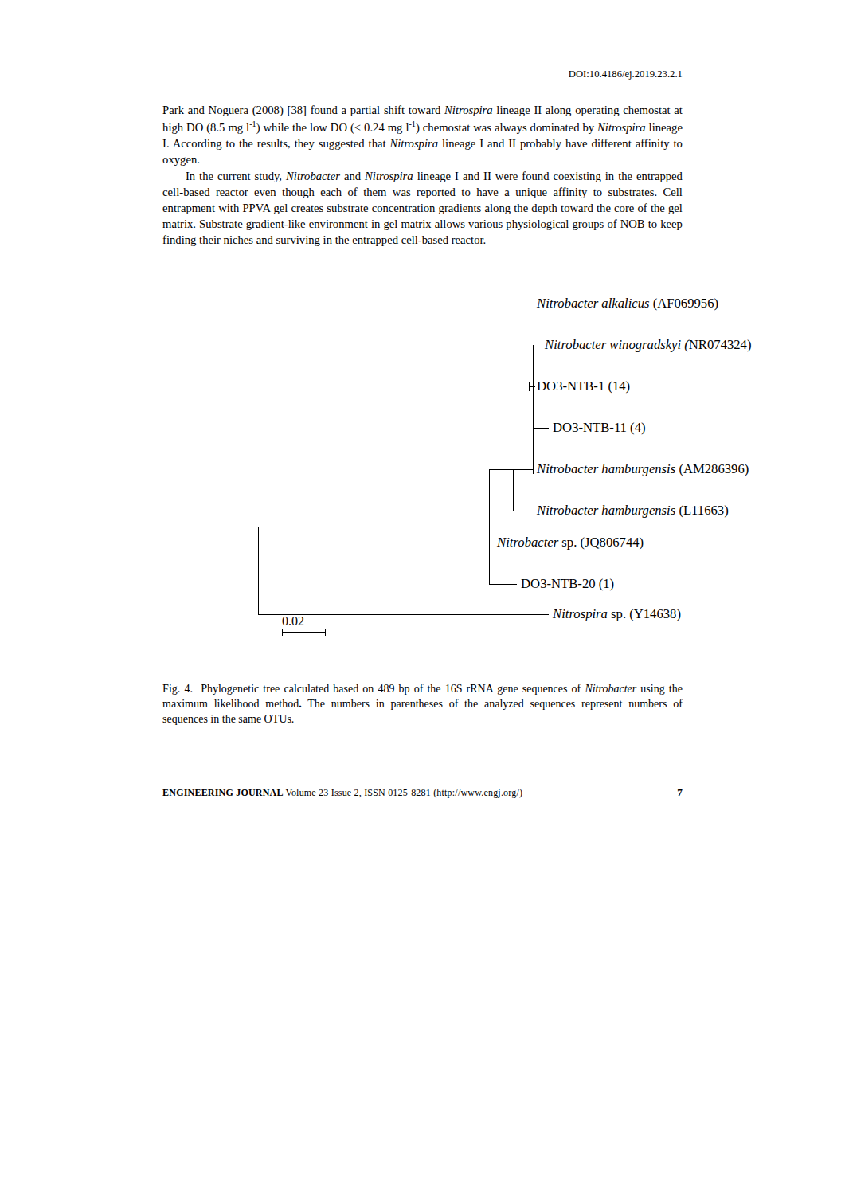DOI:10.4186/ej.2019.23.2.1
Park and Noguera (2008) [38] found a partial shift toward Nitrospira lineage II along operating chemostat at high DO (8.5 mg l-1) while the low DO (< 0.24 mg l-1) chemostat was always dominated by Nitrospira lineage I. According to the results, they suggested that Nitrospira lineage I and II probably have different affinity to oxygen.
In the current study, Nitrobacter and Nitrospira lineage I and II were found coexisting in the entrapped cell-based reactor even though each of them was reported to have a unique affinity to substrates. Cell entrapment with PPVA gel creates substrate concentration gradients along the depth toward the core of the gel matrix. Substrate gradient-like environment in gel matrix allows various physiological groups of NOB to keep finding their niches and surviving in the entrapped cell-based reactor.
Nitrobacter alkalicus (AF069956)
Nitrobacter winogradskyi (NR074324)
DO3-NTB-1 (14)
DO3-NTB-11 (4)
Nitrobacter hamburgensis (AM286396)
Nitrobacter hamburgensis (L11663)
Nitrobacter sp. (JQ806744)
DO3-NTB-20 (1)
Nitrospira sp. (Y14638)
0.02
Fig. 4. Phylogenetic tree calculated based on 489 bp of the 16S rRNA gene sequences of Nitrobacter using the maximum likelihood method. The numbers in parentheses of the analyzed sequences represent numbers of sequences in the same OTUs.
ENGINEERING JOURNAL Volume 23 Issue 2, ISSN 0125-8281 (http://www.engj.org/)
7